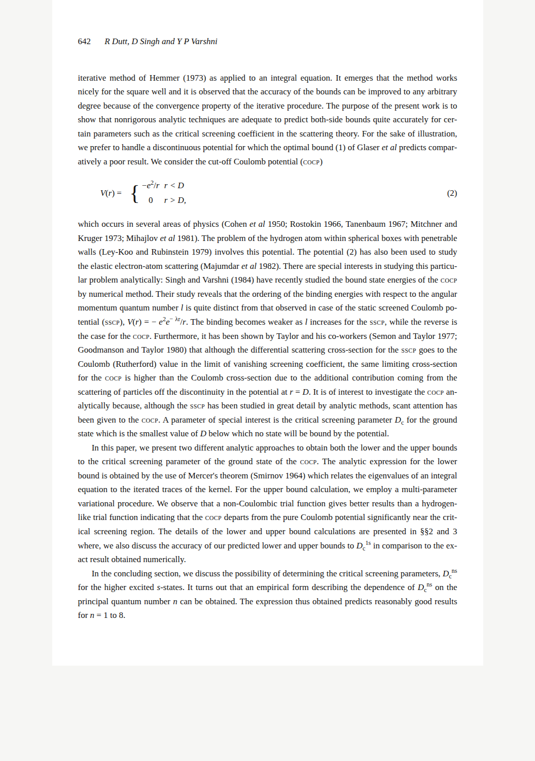642 R Dutt, D Singh and Y P Varshni
iterative method of Hemmer (1973) as applied to an integral equation. It emerges that the method works nicely for the square well and it is observed that the accuracy of the bounds can be improved to any arbitrary degree because of the convergence property of the iterative procedure. The purpose of the present work is to show that nonrigorous analytic techniques are adequate to predict both-side bounds quite accurately for certain parameters such as the critical screening coefficient in the scattering theory. For the sake of illustration, we prefer to handle a discontinuous potential for which the optimal bound (1) of Glaser et al predicts comparatively a poor result. We consider the cut-off Coulomb potential (cocp)
V(r) = { −e2/r r < D 0 r > D,
(2)
which occurs in several areas of physics (Cohen et al 1950; Rostokin 1966, Tanenbaum 1967; Mitchner and Kruger 1973; Mihajlov et al 1981). The problem of the hydrogen atom within spherical boxes with penetrable walls (Ley-Koo and Rubinstein 1979) involves this potential. The potential (2) has also been used to study the elastic electron-atom scattering (Majumdar et al 1982). There are special interests in studying this particular problem analytically: Singh and Varshni (1984) have recently studied the bound state energies of the cocp by numerical method. Their study reveals that the ordering of the binding energies with respect to the angular momentum quantum number l is quite distinct from that observed in case of the static screened Coulomb potential (sscp), V(r) = − e2e− λr/r. The binding becomes weaker as l increases for the sscp, while the reverse is the case for the cocp. Furthermore, it has been shown by Taylor and his co-workers (Semon and Taylor 1977; Goodmanson and Taylor 1980) that although the differential scattering cross-section for the sscp goes to the Coulomb (Rutherford) value in the limit of vanishing screening coefficient, the same limiting cross-section for the cocp is higher than the Coulomb cross-section due to the additional contribution coming from the scattering of particles off the discontinuity in the potential at r = D. It is of interest to investigate the cocp analytically because, although the sscp has been studied in great detail by analytic methods, scant attention has been given to the cocp. A parameter of special interest is the critical screening parameter Dc for the ground state which is the smallest value of D below which no state will be bound by the potential.
In this paper, we present two different analytic approaches to obtain both the lower and the upper bounds to the critical screening parameter of the ground state of the cocp. The analytic expression for the lower bound is obtained by the use of Mercer's theorem (Smirnov 1964) which relates the eigenvalues of an integral equation to the iterated traces of the kernel. For the upper bound calculation, we employ a multi-parameter variational procedure. We observe that a non-Coulombic trial function gives better results than a hydrogen-like trial function indicating that the cocp departs from the pure Coulomb potential significantly near the critical screening region. The details of the lower and upper bound calculations are presented in §§2 and 3 where, we also discuss the accuracy of our predicted lower and upper bounds to Dc1s in comparison to the exact result obtained numerically.
In the concluding section, we discuss the possibility of determining the critical screening parameters, Dcns for the higher excited s-states. It turns out that an empirical form describing the dependence of Dcns on the principal quantum number n can be obtained. The expression thus obtained predicts reasonably good results for n = 1 to 8.